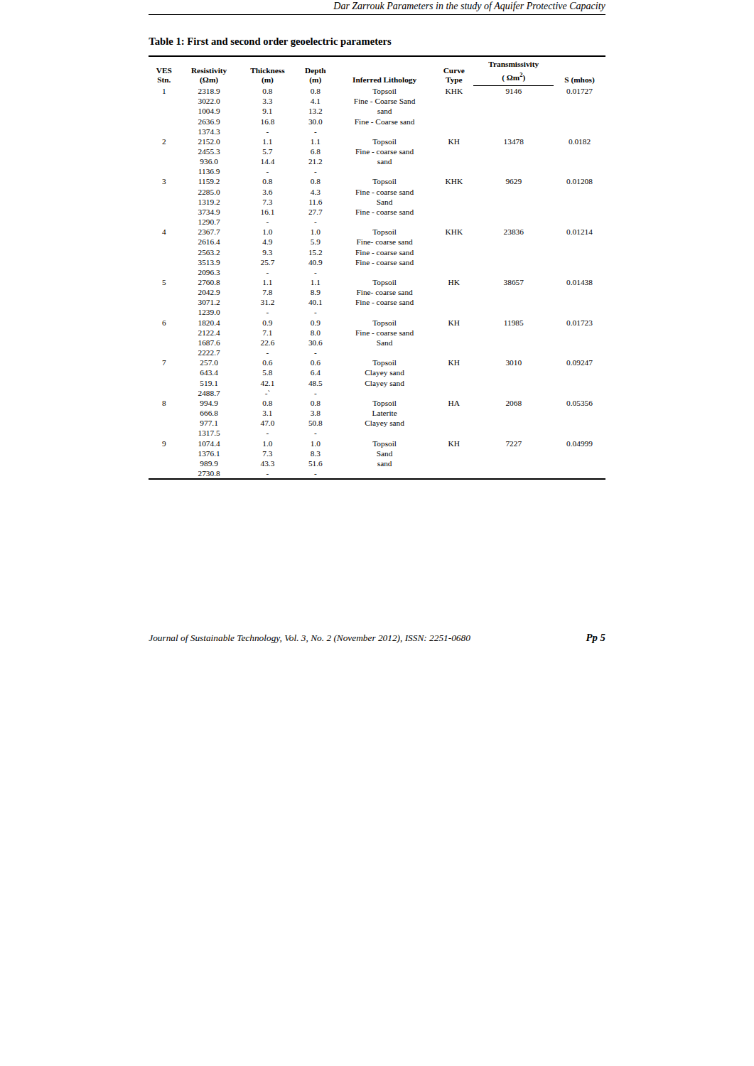Dar Zarrouk Parameters in the study of Aquifer Protective Capacity
Table 1: First and second order geoelectric parameters
| VES Stn. | Resistivity (Ωm) | Thickness (m) | Depth (m) | Inferred Lithology | Curve Type | Transmissivity | S (mhos) |
| --- | --- | --- | --- | --- | --- | --- | --- |
| ( Ωm 2 ) |
| 1 | 2318.9 | 0.8 | 0.8 | Topsoil | KHK | 9146 | 0.01727 |
| | 3022.0 | 3.3 | 4.1 | Fine - Coarse Sand | | | |
| | 1004.9 | 9.1 | 13.2 | sand | | | |
| | 2636.9 | 16.8 | 30.0 | Fine - Coarse sand | | | |
| | 1374.3 | - | - | | | | |
| 2 | 2152.0 | 1.1 | 1.1 | Topsoil | KH | 13478 | 0.0182 |
| | 2455.3 | 5.7 | 6.8 | Fine - coarse sand | | | |
| | 936.0 | 14.4 | 21.2 | sand | | | |
| | 1136.9 | - | - | | | | |
| 3 | 1159.2 | 0.8 | 0.8 | Topsoil | KHK | 9629 | 0.01208 |
| | 2285.0 | 3.6 | 4.3 | Fine - coarse sand | | | |
| | 1319.2 | 7.3 | 11.6 | Sand | | | |
| | 3734.9 | 16.1 | 27.7 | Fine - coarse sand | | | |
| | 1290.7 | - | - | | | | |
| 4 | 2367.7 | 1.0 | 1.0 | Topsoil | KHK | 23836 | 0.01214 |
| | 2616.4 | 4.9 | 5.9 | Fine- coarse sand | | | |
| | 2563.2 | 9.3 | 15.2 | Fine - coarse sand | | | |
| | 3513.9 | 25.7 | 40.9 | Fine - coarse sand | | | |
| | 2096.3 | - | - | | | | |
| 5 | 2760.8 | 1.1 | 1.1 | Topsoil | HK | 38657 | 0.01438 |
| | 2042.9 | 7.8 | 8.9 | Fine- coarse sand | | | |
| | 3071.2 | 31.2 | 40.1 | Fine - coarse sand | | | |
| | 1239.0 | - | - | | | | |
| 6 | 1820.4 | 0.9 | 0.9 | Topsoil | KH | 11985 | 0.01723 |
| | 2122.4 | 7.1 | 8.0 | Fine - coarse sand | | | |
| | 1687.6 | 22.6 | 30.6 | Sand | | | |
| | 2222.7 | - | - | | | | |
| 7 | 257.0 | 0.6 | 0.6 | Topsoil | KH | 3010 | 0.09247 |
| | 643.4 | 5.8 | 6.4 | Clayey sand | | | |
| | 519.1 | 42.1 | 48.5 | Clayey sand | | | |
| | 2488.7 | -` | - | | | | |
| 8 | 994.9 | 0.8 | 0.8 | Topsoil | HA | 2068 | 0.05356 |
| | 666.8 | 3.1 | 3.8 | Laterite | | | |
| | 977.1 | 47.0 | 50.8 | Clayey sand | | | |
| | 1317.5 | - | - | | | | |
| 9 | 1074.4 | 1.0 | 1.0 | Topsoil | KH | 7227 | 0.04999 |
| | 1376.1 | 7.3 | 8.3 | Sand | | | |
| | 989.9 | 43.3 | 51.6 | sand | | | |
| | 2730.8 | - | - | | | | |
Journal of Sustainable Technology, Vol. 3, No. 2 (November 2012), ISSN: 2251-0680 Pp 5